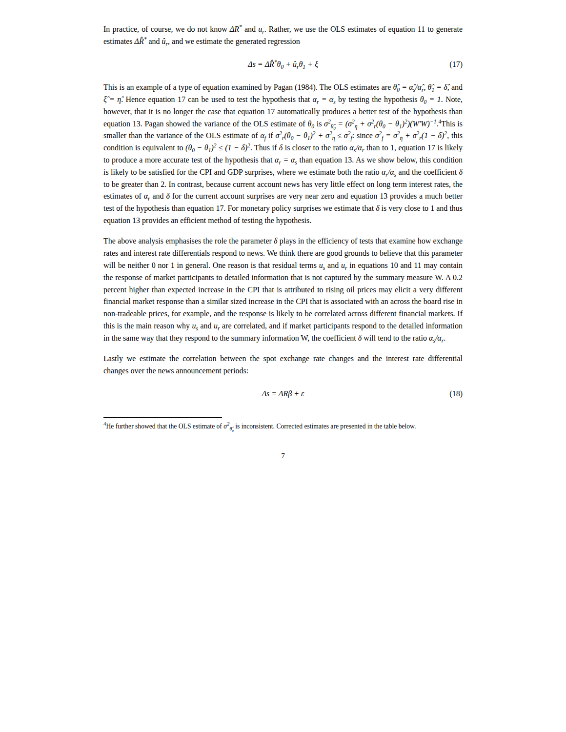In practice, of course, we do not know ΔR* and ur. Rather, we use the OLS estimates of equation 11 to generate estimates ΔR̂* and ûr, and we estimate the generated regression
Δs = ΔR̂*θ0 + ûrθ1 + ξ (17)
This is an example of a type of equation examined by Pagan (1984). The OLS estimates are θ̂0 = α̂s/α̂r, θ̂1 = δ̂, and ξ̂ = η̂. Hence equation 17 can be used to test the hypothesis that αr = αs by testing the hypothesis θ0 = 1. Note, however, that it is no longer the case that equation 17 automatically produces a better test of the hypothesis than equation 13. Pagan showed the variance of the OLS estimate of θ0 is σ2θ̂0 = (σ2η + σ2r(θ0 − θ1)2)(W′W)−1.4This is smaller than the variance of the OLS estimate of αf if σ2r(θ0 − θ1)2 + σ2η ≤ σ2f: since σ2f = σ2η + σ2r(1 − δ)2, this condition is equivalent to (θ0 − θ1)2 ≤ (1 − δ)2. Thus if δ is closer to the ratio αs/αr than to 1, equation 17 is likely to produce a more accurate test of the hypothesis that αr = αs than equation 13. As we show below, this condition is likely to be satisfied for the CPI and GDP surprises, where we estimate both the ratio αr/αs and the coefficient δ to be greater than 2. In contrast, because current account news has very little effect on long term interest rates, the estimates of αr and δ for the current account surprises are very near zero and equation 13 provides a much better test of the hypothesis than equation 17. For monetary policy surprises we estimate that δ is very close to 1 and thus equation 13 provides an efficient method of testing the hypothesis.
The above analysis emphasises the role the parameter δ plays in the efficiency of tests that examine how exchange rates and interest rate differentials respond to news. We think there are good grounds to believe that this parameter will be neither 0 nor 1 in general. One reason is that residual terms us and ur in equations 10 and 11 may contain the response of market participants to detailed information that is not captured by the summary measure W. A 0.2 percent higher than expected increase in the CPI that is attributed to rising oil prices may elicit a very different financial market response than a similar sized increase in the CPI that is associated with an across the board rise in non-tradeable prices, for example, and the response is likely to be correlated across different financial markets. If this is the main reason why us and ur are correlated, and if market participants respond to the detailed information in the same way that they respond to the summary information W, the coefficient δ will tend to the ratio αs/αr.
Lastly we estimate the correlation between the spot exchange rate changes and the interest rate differential changes over the news announcement periods:
Δs = ΔRβ + ε (18)
4He further showed that the OLS estimate of σ2θ̂0 is inconsistent. Corrected estimates are presented in the table below.
7